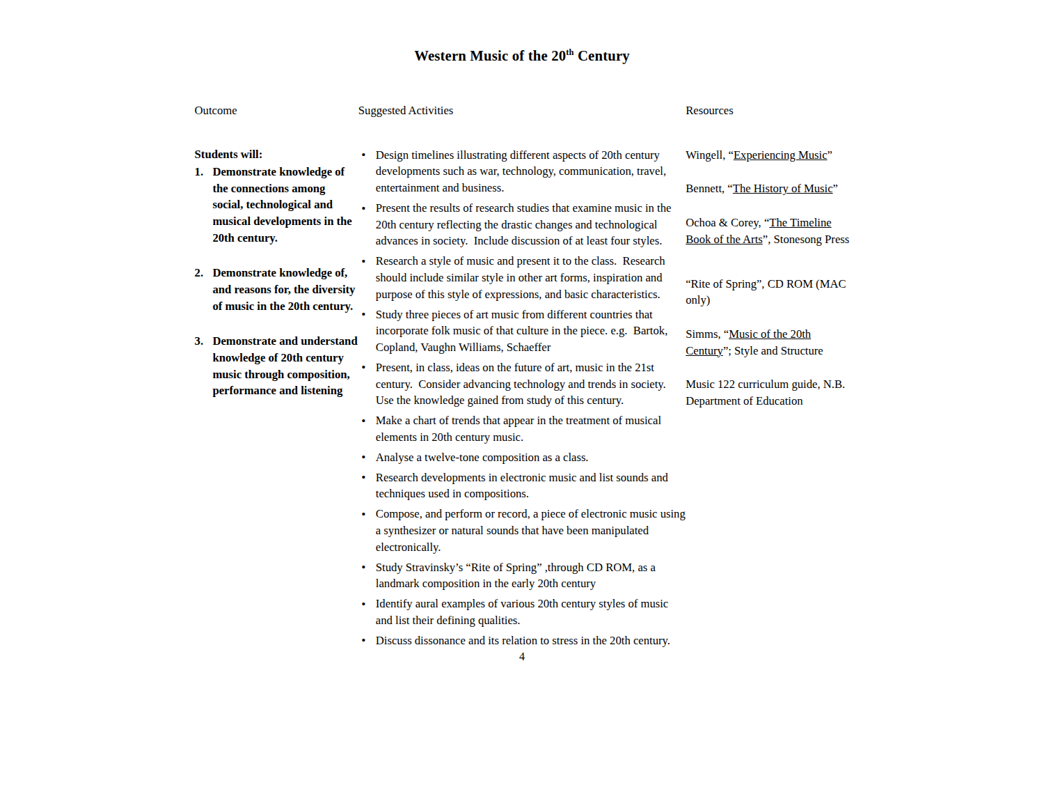Western Music of the 20th Century
| Outcome Students will: 1. Demonstrate knowledge of the connections among social, technological and musical developments in the 20th century. 2. Demonstrate knowledge of, and reasons for, the diversity of music in the 20th century. 3. Demonstrate and understand knowledge of 20th century music through composition, performance and listening | Suggested Activities Design timelines illustrating different aspects of 20th century developments such as war, technology, communication, travel, entertainment and business. Present the results of research studies that examine music in the 20th century reflecting the drastic changes and technological advances in society. Include discussion of at least four styles. Research a style of music and present it to the class. Research should include similar style in other art forms, inspiration and purpose of this style of expressions, and basic characteristics. Study three pieces of art music from different countries that incorporate folk music of that culture in the piece. e.g. Bartok, Copland, Vaughn Williams, Schaeffer Present, in class, ideas on the future of art, music in the 21st century. Consider advancing technology and trends in society. Use the knowledge gained from study of this century. Make a chart of trends that appear in the treatment of musical elements in 20th century music. Analyse a twelve-tone composition as a class. Research developments in electronic music and list sounds and techniques used in compositions. Compose, and perform or record, a piece of electronic music using a synthesizer or natural sounds that have been manipulated electronically. Study Stravinsky’s “Rite of Spring” ,through CD ROM, as a landmark composition in the early 20th century Identify aural examples of various 20th century styles of music and list their defining qualities. Discuss dissonance and its relation to stress in the 20th century. | Resources Wingell, “ Experiencing Music ” Bennett, “ The History of Music ” Ochoa & Corey, “ The Timeline Book of the Arts ”, Stonesong Press “Rite of Spring”, CD ROM (MAC only) Simms, “ Music of the 20th Century ”; Style and Structure Music 122 curriculum guide, N.B. Department of Education |
4